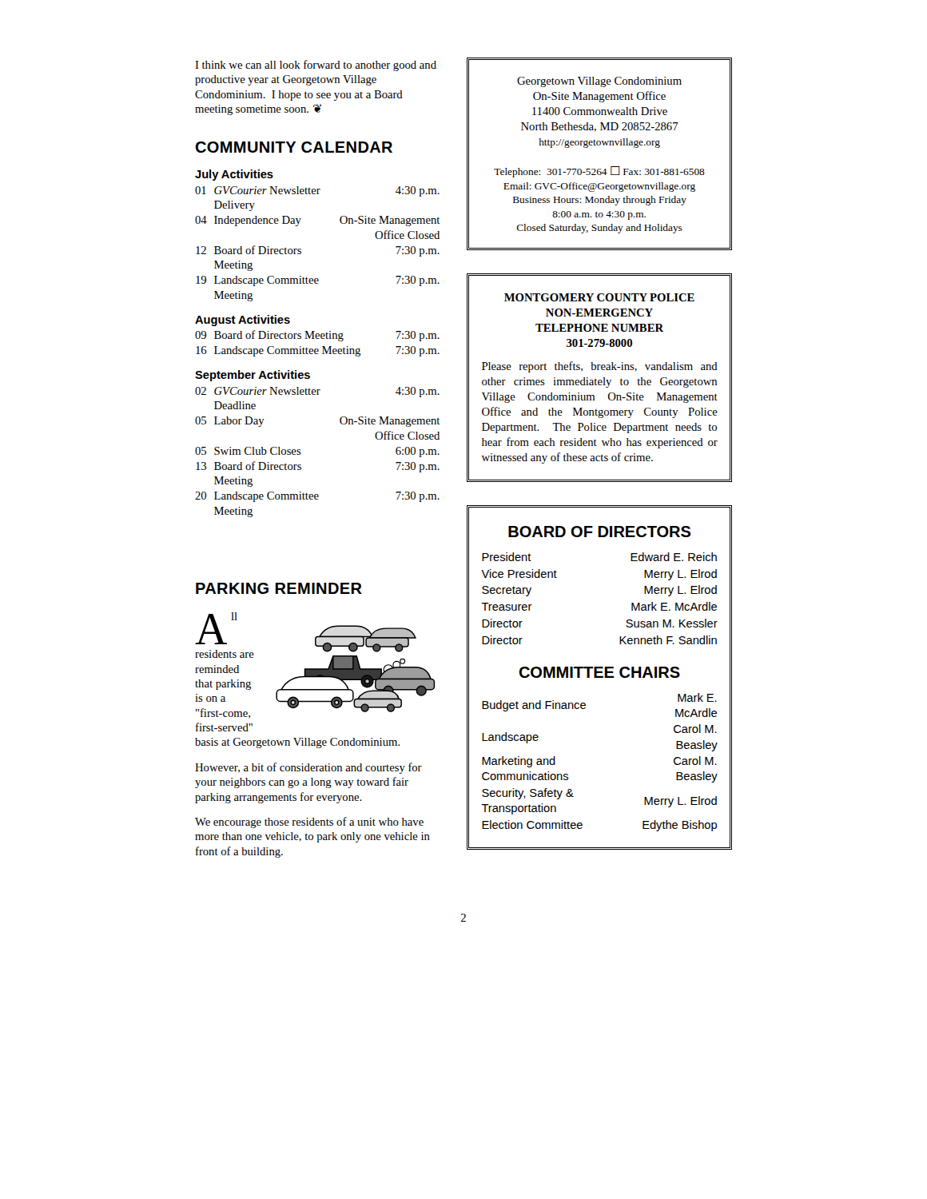I think we can all look forward to another good and productive year at Georgetown Village Condominium. I hope to see you at a Board meeting sometime soon. ❦
COMMUNITY CALENDAR
July Activities
| 01 | GVCourier Newsletter Delivery | 4:30 p.m. |
| 04 | Independence Day | On-Site Management |
| | | Office Closed |
| 12 | Board of Directors Meeting | 7:30 p.m. |
| 19 | Landscape Committee Meeting | 7:30 p.m. |
August Activities
| 09 | Board of Directors Meeting | 7:30 p.m. |
| 16 | Landscape Committee Meeting | 7:30 p.m. |
September Activities
| 02 | GVCourier Newsletter Deadline | 4:30 p.m. |
| 05 | Labor Day | On-Site Management |
| | | Office Closed |
| 05 | Swim Club Closes | 6:00 p.m. |
| 13 | Board of Directors Meeting | 7:30 p.m. |
| 20 | Landscape Committee Meeting | 7:30 p.m. |
PARKING REMINDER
All residents are reminded that parking is on a "first-come, first-served" basis at Georgetown Village Condominium.
However, a bit of consideration and courtesy for your neighbors can go a long way toward fair parking arrangements for everyone.
We encourage those residents of a unit who have more than one vehicle, to park only one vehicle in front of a building.
Georgetown Village Condominium
On-Site Management Office
11400 Commonwealth Drive
North Bethesda, MD 20852-2867
http://georgetownvillage.org
Telephone: 301-770-5264 ☐ Fax: 301-881-6508
Email: GVC-Office@Georgetownvillage.org
Business Hours: Monday through Friday
8:00 a.m. to 4:30 p.m.
Closed Saturday, Sunday and Holidays
MONTGOMERY COUNTY POLICE
NON-EMERGENCY
TELEPHONE NUMBER
301-279-8000
Please report thefts, break-ins, vandalism and other crimes immediately to the Georgetown Village Condominium On-Site Management Office and the Montgomery County Police Department. The Police Department needs to hear from each resident who has experienced or witnessed any of these acts of crime.
BOARD OF DIRECTORS
| President | Edward E. Reich |
| Vice President | Merry L. Elrod |
| Secretary | Merry L. Elrod |
| Treasurer | Mark E. McArdle |
| Director | Susan M. Kessler |
| Director | Kenneth F. Sandlin |
COMMITTEE CHAIRS
| Budget and Finance | Mark E. McArdle |
| Landscape | Carol M. Beasley |
| Marketing and Communications | Carol M. Beasley |
| Security, Safety & Transportation | Merry L. Elrod |
| Election Committee | Edythe Bishop |
2